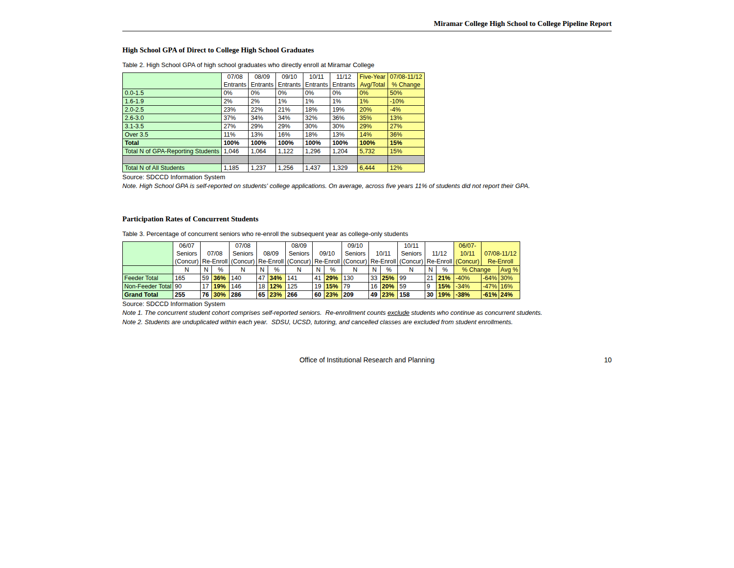Miramar College High School to College Pipeline Report
High School GPA of Direct to College High School Graduates
Table 2. High School GPA of high school graduates who directly enroll at Miramar College
| | 07/08 | 08/09 | 09/10 | 10/11 | 11/12 | Five-Year | 07/08-11/12 |
| | Entrants | Entrants | Entrants | Entrants | Entrants | Avg/Total | % Change |
| 0.0-1.5 | 0% | 0% | 0% | 0% | 0% | 0% | 50% |
| 1.6-1.9 | 2% | 2% | 1% | 1% | 1% | 1% | -10% |
| 2.0-2.5 | 23% | 22% | 21% | 18% | 19% | 20% | -4% |
| 2.6-3.0 | 37% | 34% | 34% | 32% | 36% | 35% | 13% |
| 3.1-3.5 | 27% | 29% | 29% | 30% | 30% | 29% | 27% |
| Over 3.5 | 11% | 13% | 16% | 18% | 13% | 14% | 36% |
| Total | 100% | 100% | 100% | 100% | 100% | 100% | 15% |
| Total N of GPA-Reporting Students | 1,046 | 1,064 | 1,122 | 1,296 | 1,204 | 5,732 | 15% |
| Total N of All Students | 1,185 | 1,237 | 1,256 | 1,437 | 1,329 | 6,444 | 12% |
Source: SDCCD Information System
Note. High School GPA is self-reported on students' college applications. On average, across five years 11% of students did not report their GPA.
Participation Rates of Concurrent Students
Table 3. Percentage of concurrent seniors who re-enroll the subsequent year as college-only students
| | 06/07 | | 07/08 | | 08/09 | | 09/10 | | 10/11 | | 06/07- | |
| | Seniors | 07/08 | Seniors | 08/09 | Seniors | 09/10 | Seniors | 10/11 | Seniors | 11/12 | 10/11 | 07/08-11/12 |
| | (Concur) | Re-Enroll | (Concur) | Re-Enroll | (Concur) | Re-Enroll | (Concur) | Re-Enroll | (Concur) | Re-Enroll | (Concur) | Re-Enroll |
| | N | N | % | N | N | % | N | N | % | N | N | % | N | N | % | % Change | Avg % |
| Feeder Total | 165 | 59 | 36% | 140 | 47 | 34% | 141 | 41 | 29% | 130 | 33 | 25% | 99 | 21 | 21% | -40% | -64% | 30% |
| Non-Feeder Total | 90 | 17 | 19% | 146 | 18 | 12% | 125 | 19 | 15% | 79 | 16 | 20% | 59 | 9 | 15% | -34% | -47% | 16% |
| Grand Total | 255 | 76 | 30% | 286 | 65 | 23% | 266 | 60 | 23% | 209 | 49 | 23% | 158 | 30 | 19% | -38% | -61% | 24% |
Source: SDCCD Information System
Note 1. The concurrent student cohort comprises self-reported seniors. Re-enrollment counts exclude students who continue as concurrent students.
Note 2. Students are unduplicated within each year. SDSU, UCSD, tutoring, and cancelled classes are excluded from student enrollments.
Office of Institutional Research and Planning 10